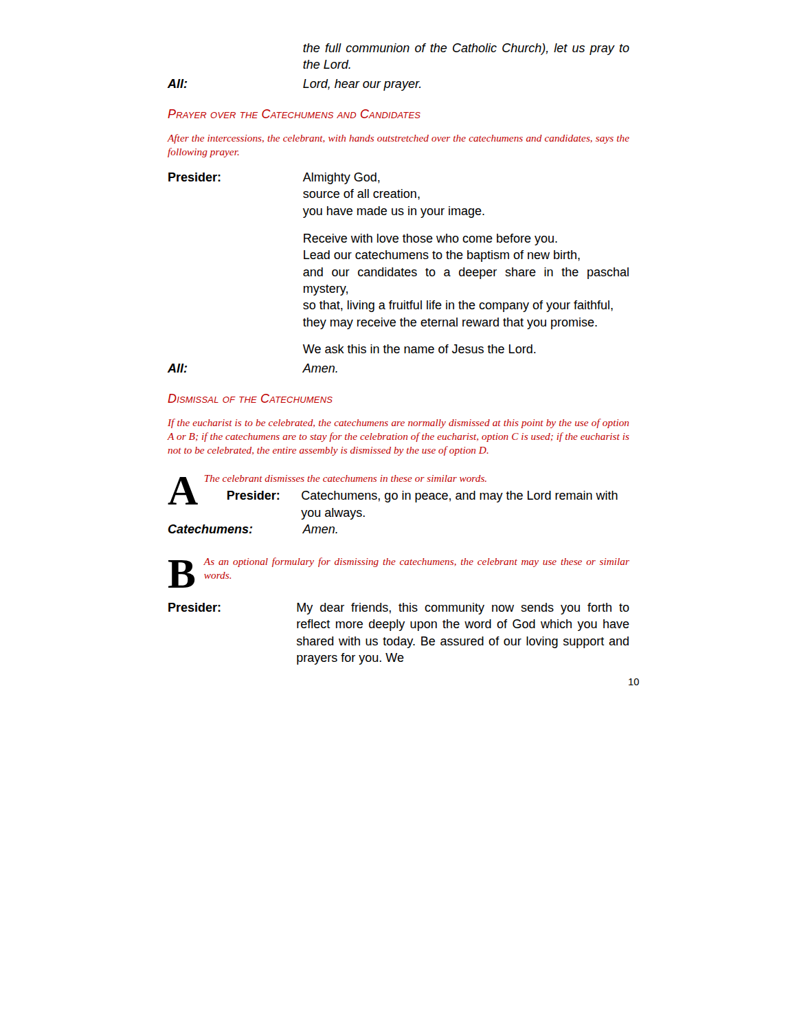the full communion of the Catholic Church), let us pray to the Lord.
All:
Lord, hear our prayer.
Prayer over the Catechumens and Candidates
After the intercessions, the celebrant, with hands outstretched over the catechumens and candidates, says the following prayer.
Presider:
Almighty God,
source of all creation,
you have made us in your image.
Receive with love those who come before you.
Lead our catechumens to the baptism of new birth,
and our candidates to a deeper share in the paschal mystery,
so that, living a fruitful life in the company of your faithful,
they may receive the eternal reward that you promise.
We ask this in the name of Jesus the Lord.
All:
Amen.
Dismissal of the Catechumens
If the eucharist is to be celebrated, the catechumens are normally dismissed at this point by the use of option A or B; if the catechumens are to stay for the celebration of the eucharist, option C is used; if the eucharist is not to be celebrated, the entire assembly is dismissed by the use of option D.
A
The celebrant dismisses the catechumens in these or similar words.
Presider:
Catechumens, go in peace, and may the Lord remain with you always.
Catechumens:
Amen.
B
As an optional formulary for dismissing the catechumens, the celebrant may use these or similar words.
Presider:
My dear friends, this community now sends you forth to reflect more deeply upon the word of God which you have shared with us today. Be assured of our loving support and prayers for you. We
10